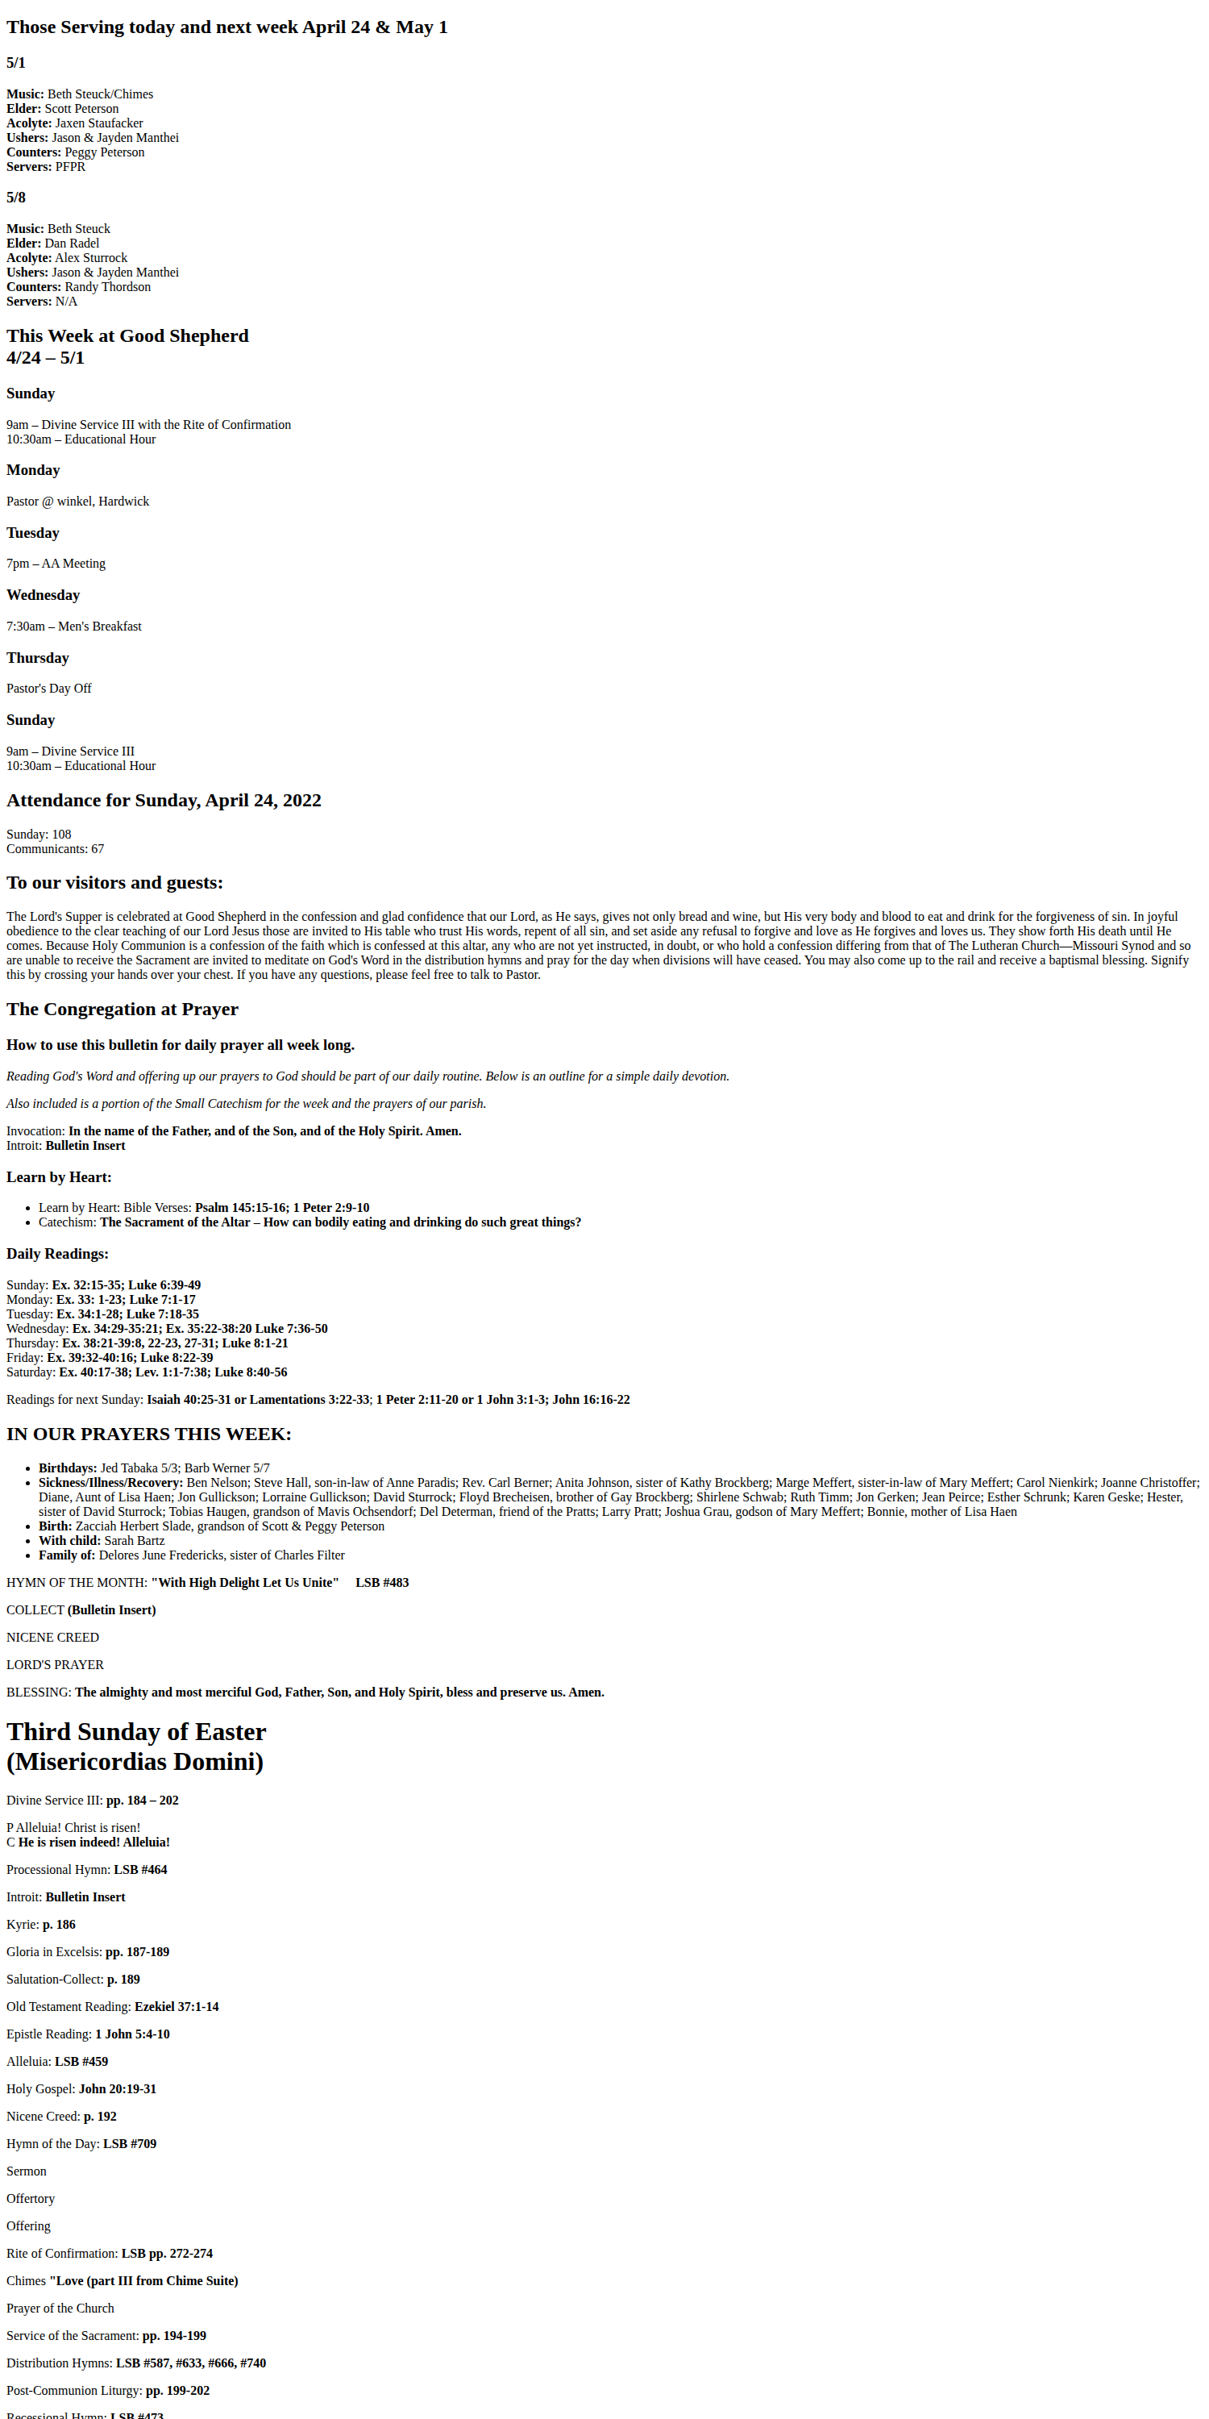Those Serving today and next week April 24 & May 1
5/1
Music: Beth Steuck/Chimes
Elder: Scott Peterson
Acolyte: Jaxen Staufacker
Ushers: Jason & Jayden Manthei
Counters: Peggy Peterson
Servers: PFPR
5/8
Music: Beth Steuck
Elder: Dan Radel
Acolyte: Alex Sturrock
Ushers: Jason & Jayden Manthei
Counters: Randy Thordson
Servers: N/A
This Week at Good Shepherd
4/24 – 5/1
Sunday
9am – Divine Service III with the Rite of Confirmation
10:30am – Educational Hour
Monday
Pastor @ winkel, Hardwick
Tuesday
7pm – AA Meeting
Wednesday
7:30am – Men's Breakfast
Thursday
Pastor's Day Off
Sunday
9am – Divine Service III
10:30am – Educational Hour
Attendance for Sunday, April 24, 2022
Sunday: 108
Communicants: 67
To our visitors and guests:
The Lord's Supper is celebrated at Good Shepherd in the confession and glad confidence that our Lord, as He says, gives not only bread and wine, but His very body and blood to eat and drink for the forgiveness of sin. In joyful obedience to the clear teaching of our Lord Jesus those are invited to His table who trust His words, repent of all sin, and set aside any refusal to forgive and love as He forgives and loves us. They show forth His death until He comes. Because Holy Communion is a confession of the faith which is confessed at this altar, any who are not yet instructed, in doubt, or who hold a confession differing from that of The Lutheran Church—Missouri Synod and so are unable to receive the Sacrament are invited to meditate on God's Word in the distribution hymns and pray for the day when divisions will have ceased. You may also come up to the rail and receive a baptismal blessing. Signify this by crossing your hands over your chest. If you have any questions, please feel free to talk to Pastor.
The Congregation at Prayer
How to use this bulletin for daily prayer all week long.
Reading God's Word and offering up our prayers to God should be part of our daily routine. Below is an outline for a simple daily devotion.
Also included is a portion of the Small Catechism for the week and the prayers of our parish.
Invocation: In the name of the Father, and of the Son, and of the Holy Spirit. Amen.
Introit: Bulletin Insert
Learn by Heart:
Learn by Heart: Bible Verses: Psalm 145:15-16; 1 Peter 2:9-10
Catechism: The Sacrament of the Altar – How can bodily eating and drinking do such great things?
Daily Readings:
Sunday: Ex. 32:15-35; Luke 6:39-49
Monday: Ex. 33: 1-23; Luke 7:1-17
Tuesday: Ex. 34:1-28; Luke 7:18-35
Wednesday: Ex. 34:29-35:21; Ex. 35:22-38:20 Luke 7:36-50
Thursday: Ex. 38:21-39:8, 22-23, 27-31; Luke 8:1-21
Friday: Ex. 39:32-40:16; Luke 8:22-39
Saturday: Ex. 40:17-38; Lev. 1:1-7:38; Luke 8:40-56
Readings for next Sunday: Isaiah 40:25-31 or Lamentations 3:22-33; 1 Peter 2:11-20 or 1 John 3:1-3; John 16:16-22
IN OUR PRAYERS THIS WEEK:
Birthdays: Jed Tabaka 5/3; Barb Werner 5/7
Sickness/Illness/Recovery: Ben Nelson; Steve Hall, son-in-law of Anne Paradis; Rev. Carl Berner; Anita Johnson, sister of Kathy Brockberg; Marge Meffert, sister-in-law of Mary Meffert; Carol Nienkirk; Joanne Christoffer; Diane, Aunt of Lisa Haen; Jon Gullickson; Lorraine Gullickson; David Sturrock; Floyd Brecheisen, brother of Gay Brockberg; Shirlene Schwab; Ruth Timm; Jon Gerken; Jean Peirce; Esther Schrunk; Karen Geske; Hester, sister of David Sturrock; Tobias Haugen, grandson of Mavis Ochsendorf; Del Determan, friend of the Pratts; Larry Pratt; Joshua Grau, godson of Mary Meffert; Bonnie, mother of Lisa Haen
Birth: Zacciah Herbert Slade, grandson of Scott & Peggy Peterson
With child: Sarah Bartz
Family of: Delores June Fredericks, sister of Charles Filter
HYMN OF THE MONTH: "With High Delight Let Us Unite" LSB #483
COLLECT (Bulletin Insert)
NICENE CREED
LORD'S PRAYER
BLESSING: The almighty and most merciful God, Father, Son, and Holy Spirit, bless and preserve us. Amen.
Third Sunday of Easter
(Misericordias Domini)
Divine Service III: pp. 184 – 202
P Alleluia! Christ is risen!
C He is risen indeed! Alleluia!
Processional Hymn: LSB #464
Introit: Bulletin Insert
Kyrie: p. 186
Gloria in Excelsis: pp. 187-189
Salutation-Collect: p. 189
Old Testament Reading: Ezekiel 37:1-14
Epistle Reading: 1 John 5:4-10
Alleluia: LSB #459
Holy Gospel: John 20:19-31
Nicene Creed: p. 192
Hymn of the Day: LSB #709
Sermon
Offertory
Offering
Rite of Confirmation: LSB pp. 272-274
Chimes "Love (part III from Chime Suite)
Prayer of the Church
Service of the Sacrament: pp. 194-199
Distribution Hymns: LSB #587, #633, #666, #740
Post-Communion Liturgy: pp. 199-202
Recessional Hymn: LSB #473
P Alleluia! Christ is risen!
C He is risen indeed! Alleluia!
Announcements